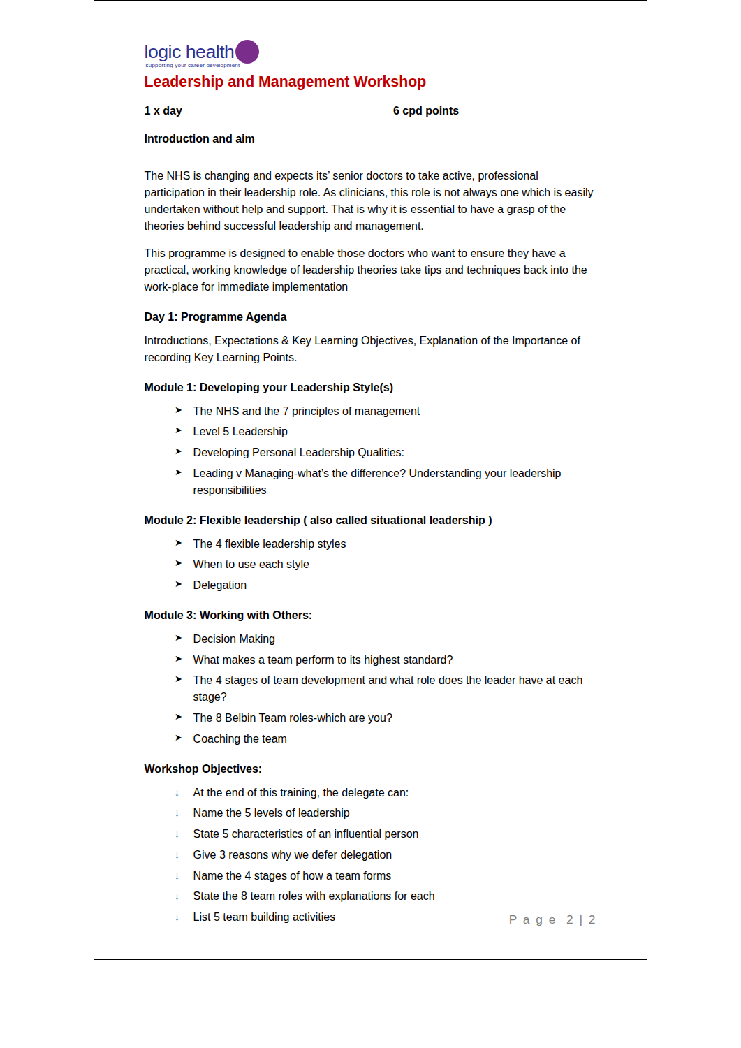logic health supporting your career development
Leadership and Management Workshop
1 x day
6 cpd points
Introduction and aim
The NHS is changing and expects its’ senior doctors to take active, professional participation in their leadership role. As clinicians, this role is not always one which is easily undertaken without help and support. That is why it is essential to have a grasp of the theories behind successful leadership and management.
This programme is designed to enable those doctors who want to ensure they have a practical, working knowledge of leadership theories take tips and techniques back into the work-place for immediate implementation
Day 1: Programme Agenda
Introductions, Expectations & Key Learning Objectives, Explanation of the Importance of recording Key Learning Points.
Module 1: Developing your Leadership Style(s)
The NHS and the 7 principles of management
Level 5 Leadership
Developing Personal Leadership Qualities:
Leading v Managing-what’s the difference? Understanding your leadership responsibilities
Module 2: Flexible leadership ( also called situational leadership )
The 4 flexible leadership styles
When to use each style
Delegation
Module 3: Working with Others:
Decision Making
What makes a team perform to its highest standard?
The 4 stages of team development and what role does the leader have at each stage?
The 8 Belbin Team roles-which are you?
Coaching the team
Workshop Objectives:
At the end of this training, the delegate can:
Name the 5 levels of leadership
State 5 characteristics of an influential person
Give 3 reasons why we defer delegation
Name the 4 stages of how a team forms
State the 8 team roles with explanations for each
List 5 team building activities
P a g e 2 | 2